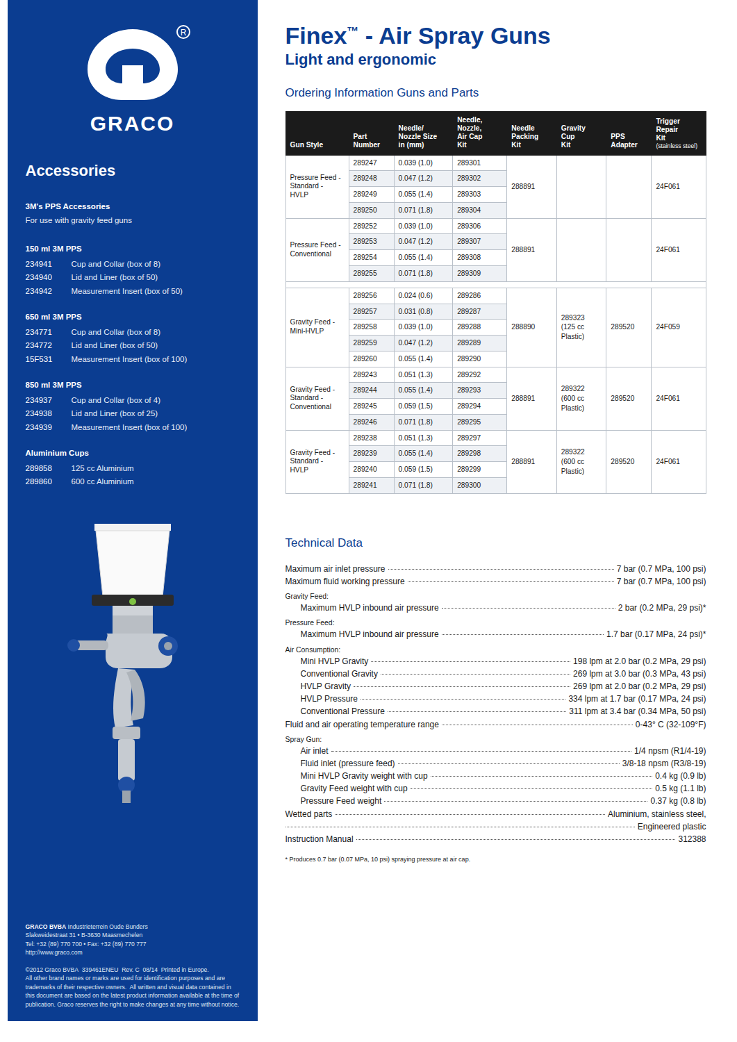R
GRACO
Accessories
3M's PPS Accessories
For use with gravity feed guns
150 ml 3M PPS
234941 Cup and Collar (box of 8)
234940 Lid and Liner (box of 50)
234942 Measurement Insert (box of 50)
650 ml 3M PPS
234771 Cup and Collar (box of 8)
234772 Lid and Liner (box of 50)
15F531 Measurement Insert (box of 100)
850 ml 3M PPS
234937 Cup and Collar (box of 4)
234938 Lid and Liner (box of 25)
234939 Measurement Insert (box of 100)
Aluminium Cups
289858125 cc Aluminium
289860600 cc Aluminium
GRACO BVBA Industrieterrein Oude Bunders
Slakweidestraat 31 • B-3630 Maasmechelen
Tel: +32 (89) 770 700 • Fax: +32 (89) 770 777
http://www.graco.com
©2012 Graco BVBA 339461ENEU Rev. C 08/14 Printed in Europe.
All other brand names or marks are used for identification purposes and are trademarks of their respective owners. All written and visual data contained in this document are based on the latest product information available at the time of publication. Graco reserves the right to make changes at any time without notice.
Finex™ - Air Spray Guns Light and ergonomic
Ordering Information Guns and Parts
| Gun Style | Part Number | Needle/ Nozzle Size in (mm) | Needle, Nozzle, Air Cap Kit | Needle Packing Kit | Gravity Cup Kit | PPS Adapter | Trigger Repair Kit (stainless steel) |
| --- | --- | --- | --- | --- | --- | --- | --- |
| Pressure Feed - Standard - HVLP | 289247 | 0.039 (1.0) | 289301 | 288891 | | | 24F061 |
| 289248 | 0.047 (1.2) | 289302 |
| 289249 | 0.055 (1.4) | 289303 |
| 289250 | 0.071 (1.8) | 289304 |
| Pressure Feed - Conventional | 289252 | 0.039 (1.0) | 289306 | 288891 | | | 24F061 |
| 289253 | 0.047 (1.2) | 289307 |
| 289254 | 0.055 (1.4) | 289308 |
| 289255 | 0.071 (1.8) | 289309 |
| Gravity Feed - Mini-HVLP | 289256 | 0.024 (0.6) | 289286 | 288890 | 289323 (125 cc Plastic) | 289520 | 24F059 |
| 289257 | 0.031 (0.8) | 289287 |
| 289258 | 0.039 (1.0) | 289288 |
| 289259 | 0.047 (1.2) | 289289 |
| 289260 | 0.055 (1.4) | 289290 |
| Gravity Feed - Standard - Conventional | 289243 | 0.051 (1.3) | 289292 | 288891 | 289322 (600 cc Plastic) | 289520 | 24F061 |
| 289244 | 0.055 (1.4) | 289293 |
| 289245 | 0.059 (1.5) | 289294 |
| 289246 | 0.071 (1.8) | 289295 |
| Gravity Feed - Standard - HVLP | 289238 | 0.051 (1.3) | 289297 | 288891 | 289322 (600 cc Plastic) | 289520 | 24F061 |
| 289239 | 0.055 (1.4) | 289298 |
| 289240 | 0.059 (1.5) | 289299 |
| 289241 | 0.071 (1.8) | 289300 |
Technical Data
Maximum air inlet pressure 7 bar (0.7 MPa, 100 psi)
Maximum fluid working pressure 7 bar (0.7 MPa, 100 psi)
Gravity Feed:
Maximum HVLP inbound air pressure 2 bar (0.2 MPa, 29 psi)*
Pressure Feed:
Maximum HVLP inbound air pressure 1.7 bar (0.17 MPa, 24 psi)*
Air Consumption:
Mini HVLP Gravity 198 lpm at 2.0 bar (0.2 MPa, 29 psi)
Conventional Gravity 269 lpm at 3.0 bar (0.3 MPa, 43 psi)
HVLP Gravity 269 lpm at 2.0 bar (0.2 MPa, 29 psi)
HVLP Pressure 334 lpm at 1.7 bar (0.17 MPa, 24 psi)
Conventional Pressure 311 lpm at 3.4 bar (0.34 MPa, 50 psi)
Fluid and air operating temperature range 0-43° C (32-109°F)
Spray Gun:
Air inlet 1/4 npsm (R1/4-19)
Fluid inlet (pressure feed) 3/8-18 npsm (R3/8-19)
Mini HVLP Gravity weight with cup 0.4 kg (0.9 lb)
Gravity Feed weight with cup 0.5 kg (1.1 lb)
Pressure Feed weight 0.37 kg (0.8 lb)
Wetted parts Aluminium, stainless steel,
Engineered plastic
Instruction Manual 312388
* Produces 0.7 bar (0.07 MPa, 10 psi) spraying pressure at air cap.